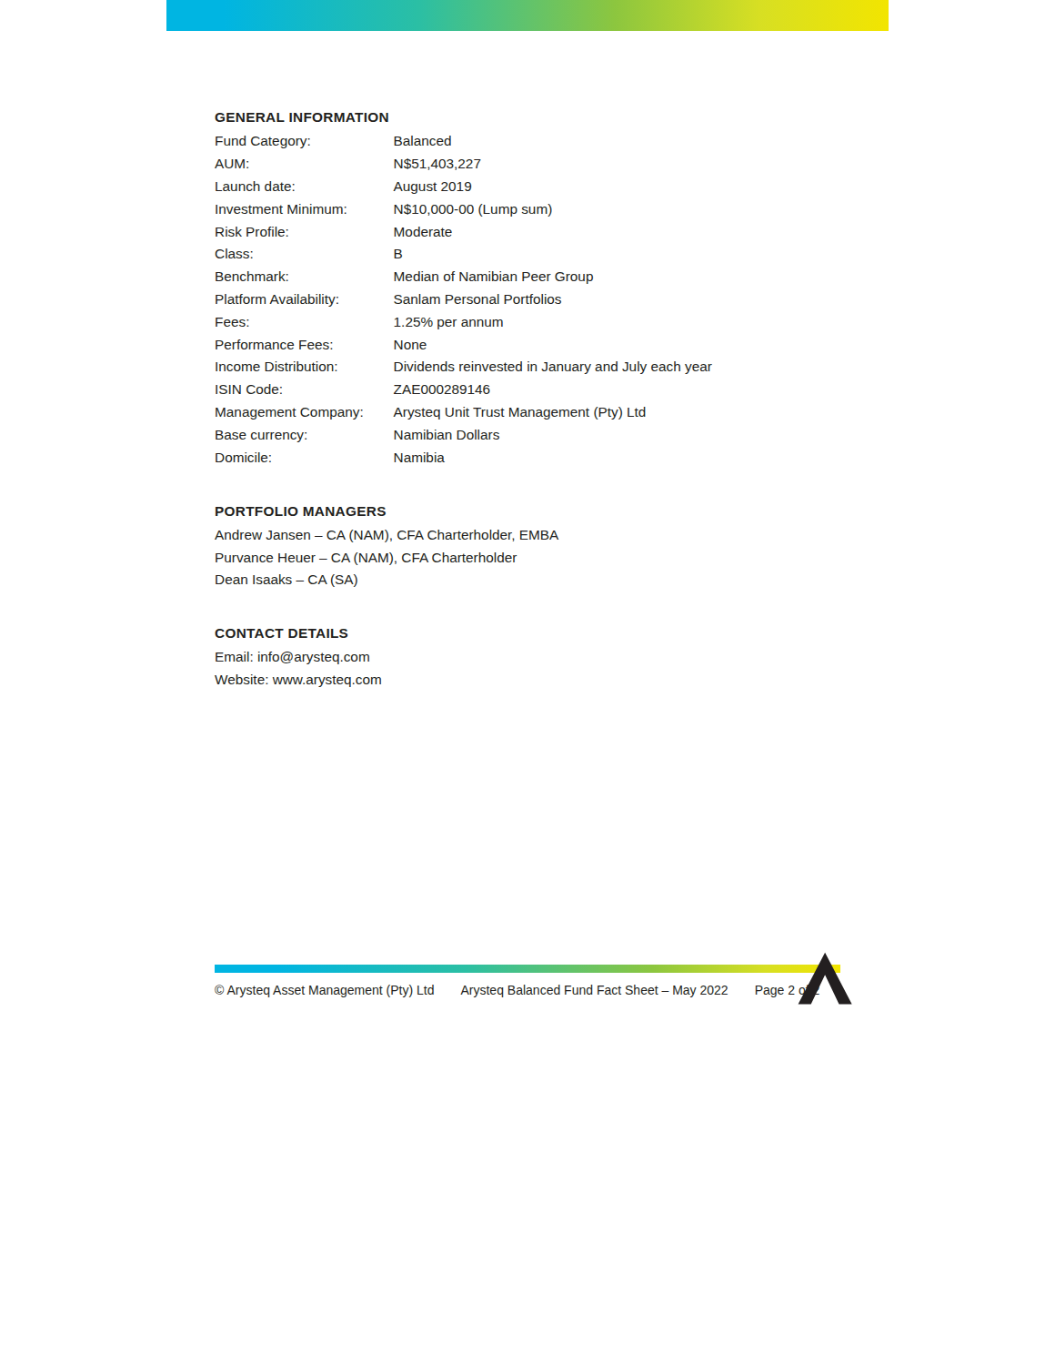General Information
| Fund Category: | Balanced |
| AUM: | N$51,403,227 |
| Launch date: | August 2019 |
| Investment Minimum: | N$10,000-00 (Lump sum) |
| Risk Profile: | Moderate |
| Class: | B |
| Benchmark: | Median of Namibian Peer Group |
| Platform Availability: | Sanlam Personal Portfolios |
| Fees: | 1.25% per annum |
| Performance Fees: | None |
| Income Distribution: | Dividends reinvested in January and July each year |
| ISIN Code: | ZAE000289146 |
| Management Company: | Arysteq Unit Trust Management (Pty) Ltd |
| Base currency: | Namibian Dollars |
| Domicile: | Namibia |
Portfolio Managers
Andrew Jansen – CA (NAM), CFA Charterholder, EMBA
Purvance Heuer – CA (NAM), CFA Charterholder
Dean Isaaks – CA (SA)
Contact Details
Email: info@arysteq.com
Website: www.arysteq.com
© Arysteq Asset Management (Pty) Ltd
Arysteq Balanced Fund Fact Sheet – May 2022
Page 2 of 2
Arysteq logo